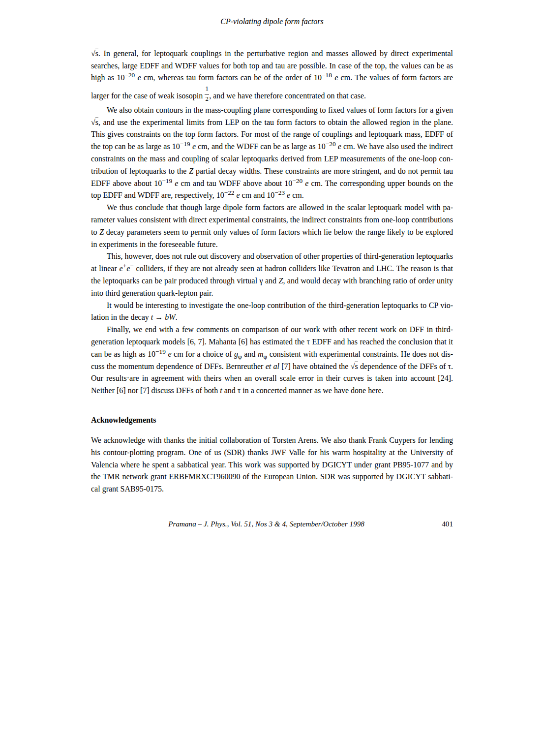CP-violating dipole form factors
√s. In general, for leptoquark couplings in the perturbative region and masses allowed by direct experimental searches, large EDFF and WDFF values for both top and tau are possible. In case of the top, the values can be as high as 10−20 e cm, whereas tau form factors can be of the order of 10−18 e cm. The values of form factors are larger for the case of weak isosopin 12, and we have therefore concentrated on that case.
We also obtain contours in the mass-coupling plane corresponding to fixed values of form factors for a given √s, and use the experimental limits from LEP on the tau form factors to obtain the allowed region in the plane. This gives constraints on the top form factors. For most of the range of couplings and leptoquark mass, EDFF of the top can be as large as 10−19 e cm, and the WDFF can be as large as 10−20 e cm. We have also used the indirect constraints on the mass and coupling of scalar leptoquarks derived from LEP measurements of the one-loop contribution of leptoquarks to the Z partial decay widths. These constraints are more stringent, and do not permit tau EDFF above about 10−19 e cm and tau WDFF above about 10−20 e cm. The corresponding upper bounds on the top EDFF and WDFF are, respectively, 10−22 e cm and 10−23 e cm.
We thus conclude that though large dipole form factors are allowed in the scalar leptoquark model with parameter values consistent with direct experimental constraints, the indirect constraints from one-loop contributions to Z decay parameters seem to permit only values of form factors which lie below the range likely to be explored in experiments in the foreseeable future.
This, however, does not rule out discovery and observation of other properties of third-generation leptoquarks at linear e+e− colliders, if they are not already seen at hadron colliders like Tevatron and LHC. The reason is that the leptoquarks can be pair produced through virtual γ and Z, and would decay with branching ratio of order unity into third generation quark-lepton pair.
It would be interesting to investigate the one-loop contribution of the third-generation leptoquarks to CP violation in the decay t → bW.
Finally, we end with a few comments on comparison of our work with other recent work on DFF in third-generation leptoquark models [6, 7]. Mahanta [6] has estimated the τ EDFF and has reached the conclusion that it can be as high as 10−19 e cm for a choice of gφ and mφ consistent with experimental constraints. He does not discuss the momentum dependence of DFFs. Bernreuther et al [7] have obtained the √s dependence of the DFFs of τ. Our results·are in agreement with theirs when an overall scale error in their curves is taken into account [24]. Neither [6] nor [7] discuss DFFs of both t and τ in a concerted manner as we have done here.
Acknowledgements
We acknowledge with thanks the initial collaboration of Torsten Arens. We also thank Frank Cuypers for lending his contour-plotting program. One of us (SDR) thanks JWF Valle for his warm hospitality at the University of Valencia where he spent a sabbatical year. This work was supported by DGICYT under grant PB95-1077 and by the TMR network grant ERBFMRXCT960090 of the European Union. SDR was supported by DGICYT sabbatical grant SAB95-0175.
Pramana – J. Phys., Vol. 51, Nos 3 & 4, September/October 1998 401